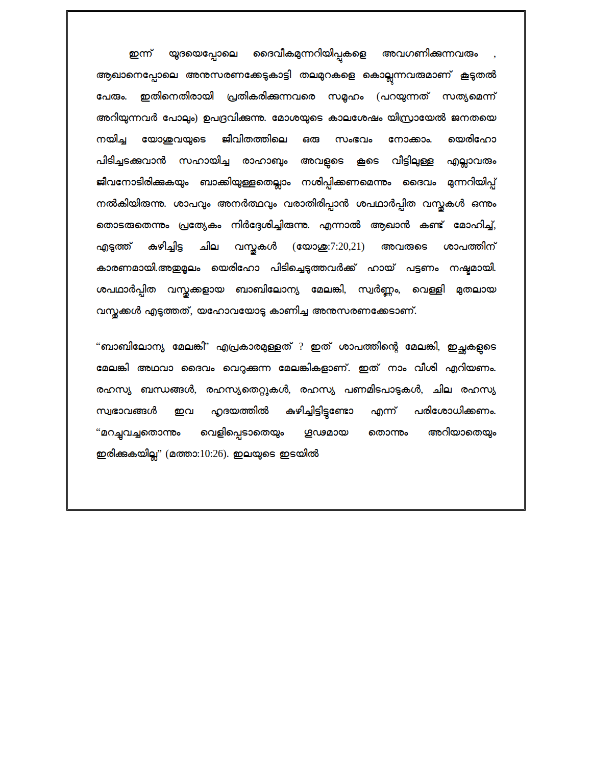ഇന്ന് യൂദയെപ്പോലെ ദൈവീകമുന്നറിയിപ്പുകളെ അവഗണിക്കുന്നവരും , ആഖാനെപ്പോലെ അനുസരണക്കേടുകാട്ടി തലമുറകളെ കൊല്ലുന്നവരുമാണ് കൂടുതൽ പേരും. ഇതിനെതിരായി പ്രതികരിക്കുന്നവരെ സമൂഹം (പറയുന്നത് സത്യമെന്ന് അറിയുന്നവർ പോലും) ഉപദ്രവിക്കുന്നു. മോശയുടെ കാലശേഷം യിസ്രായേൽ ജനതയെ നയിച്ച യോശുവയുടെ ജീവിതത്തിലെ ഒരു സംഭവം നോക്കാം. യെരിഹോ പിടിച്ചടക്കുവാൻ സഹായിച്ച രാഹാബും അവളുടെ കൂടെ വീട്ടിലുള്ള എല്ലാവരും ജീവനോടിരിക്കുകയും ബാക്കിയുള്ളതെല്ലാം നശിപ്പിക്കണമെന്നും ദൈവം മുന്നറിയിപ്പ് നൽകിയിരുന്നു. ശാപവും അനർത്ഥവും വരാതിരിപ്പാൻ ശപഥാർപ്പിത വസ്തുകൾ ഒന്നും തൊടരുതെന്നും പ്രത്യേകം നിർദ്ദേശിച്ചിരുന്നു. എന്നാൽ ആഖാൻ കണ്ട് മോഹിച്ച്, എടുത്ത് കുഴിച്ചിട്ട ചില വസ്തുകൾ (യോശു:7:20,21) അവരുടെ ശാപത്തിന് കാരണമായി.അതുമൂലം യെരിഹോ പിടിച്ചെടുത്തവർക്ക് ഹായ് പട്ടണം നഷ്ടമായി. ശപഥാർപ്പിത വസ്തുക്കളായ ബാബിലോന്യ മേലങ്കി, സ്വർണ്ണം, വെള്ളി മുതലായ വസ്തുക്കൾ എടുത്തത്, യഹോവയോടു കാണിച്ച അനുസരണക്കേടാണ്.
“ബാബിലോന്യ മേലങ്കി” എപ്രകാരമുള്ളത് ? ഇത് ശാപത്തിന്റെ മേലങ്കി, ഇച്ഛകളുടെ മേലങ്കി അഥവാ ദൈവം വെറുക്കുന്ന മേലങ്കികളാണ്. ഇത് നാം വീശി എറിയണം. രഹസ്യ ബന്ധങ്ങൾ, രഹസ്യതെറ്റുകൾ, രഹസ്യ പണമിടപാടുകൾ, ചില രഹസ്യ സ്വഭാവങ്ങൾ ഇവ ഹൃദയത്തിൽ കുഴിച്ചിട്ടിട്ടുണ്ടോ എന്ന് പരിശോധിക്കണം. “മറച്ചുവച്ചതൊന്നും വെളിപ്പെടാതെയും ഗൂഢമായ തൊന്നും അറിയാതെയും ഇരിക്കുകയില്ല” (മത്താ:10:26). ഇലയുടെ ഇടയിൽ